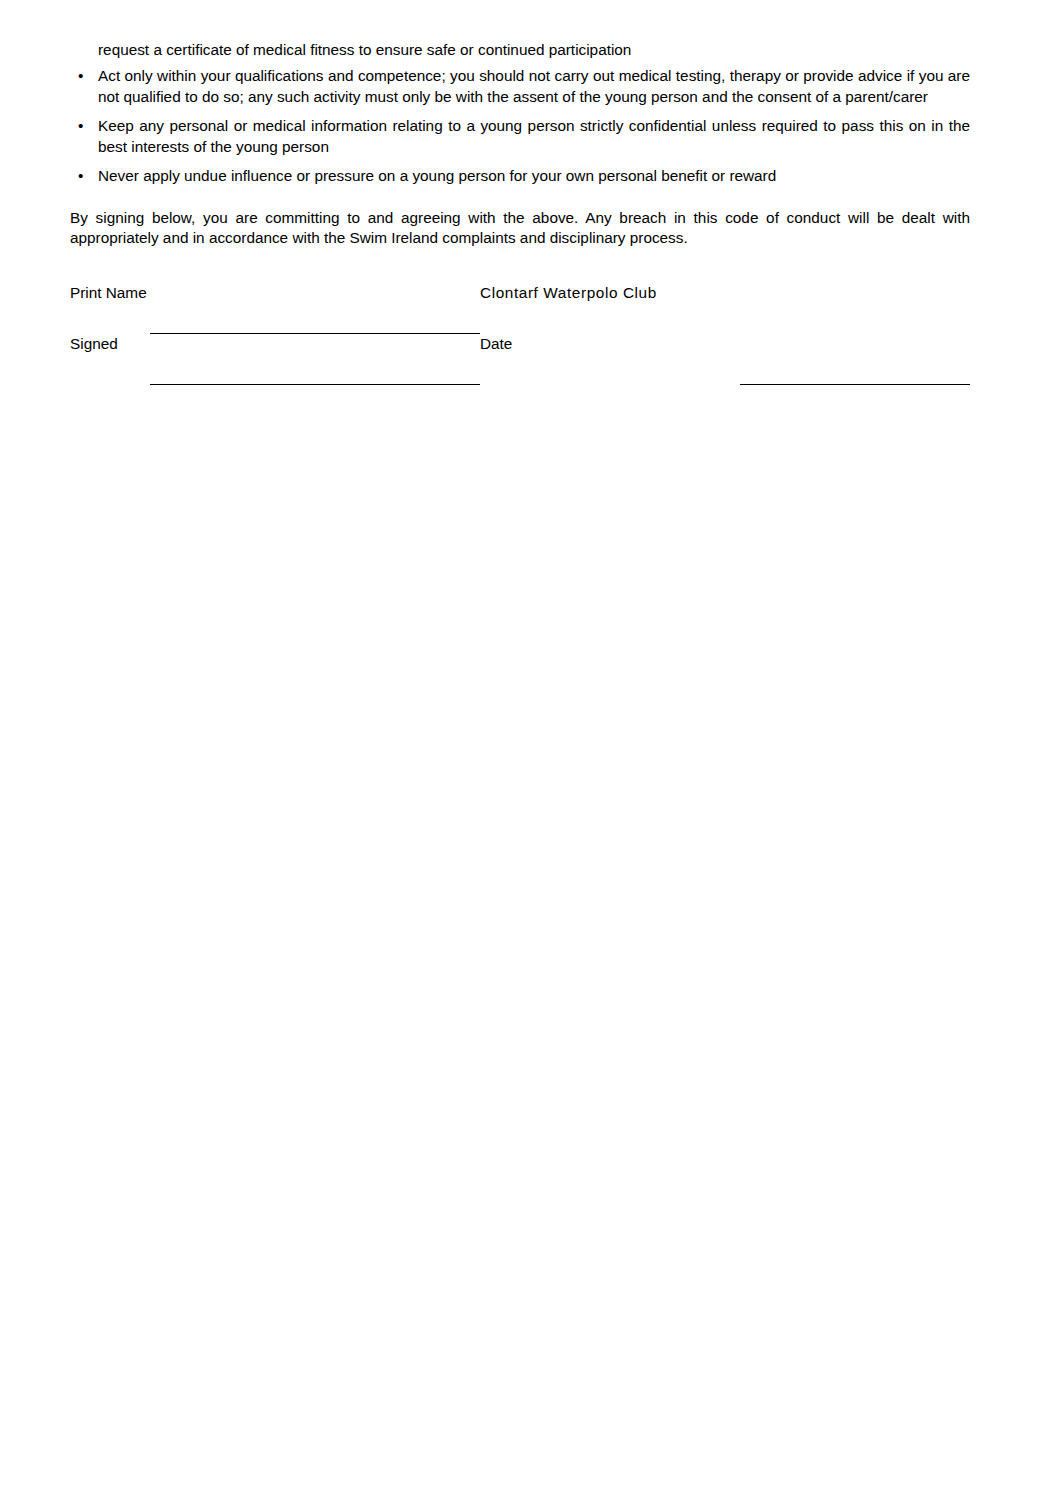request a certificate of medical fitness to ensure safe or continued participation
Act only within your qualifications and competence; you should not carry out medical testing, therapy or provide advice if you are not qualified to do so; any such activity must only be with the assent of the young person and the consent of a parent/carer
Keep any personal or medical information relating to a young person strictly confidential unless required to pass this on in the best interests of the young person
Never apply undue influence or pressure on a young person for your own personal benefit or reward
By signing below, you are committing to and agreeing with the above. Any breach in this code of conduct will be dealt with appropriately and in accordance with the Swim Ireland complaints and disciplinary process.
| Print Name | | Clontarf Waterpolo Club | |
| Signed | | Date | |